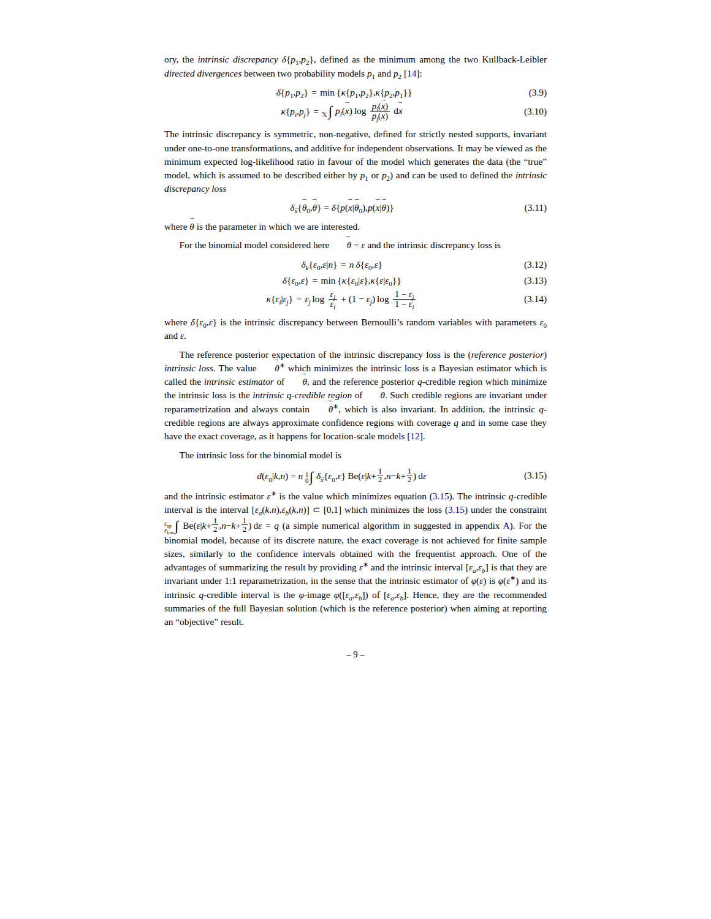ory, the intrinsic discrepancy δ{p1,p2}, defined as the minimum among the two Kullback-Leibler directed divergences between two probability models p1 and p2 [14]:
δ{p1,p2} = min {κ{p1,p2},κ{p2,p1}}
(3.9)
κ{pi,pj} = 𝕏∫ pi(x) log pi(x) pj(x) dx
(3.10)
The intrinsic discrepancy is symmetric, non-negative, defined for strictly nested supports, invariant under one-to-one transformations, and additive for independent observations. It may be viewed as the minimum expected log-likelihood ratio in favour of the model which generates the data (the “true” model, which is assumed to be described either by p1 or p2) and can be used to defined the intrinsic discrepancy loss
δx{θ0,θ} = δ{p(x|θ0),p(x|θ)}
(3.11)
where θ is the parameter in which we are interested.
For the binomial model considered here θ = ε and the intrinsic discrepancy loss is
δk{ε0,ε|n} = n δ{ε0,ε}
(3.12)
δ{ε0,ε} = min {κ{ε0|ε},κ{ε|ε0}}
(3.13)
κ{εi|εj} = εj log εj εi + (1 − εj) log 1 − εj 1 − εi
(3.14)
where δ{ε0,ε} is the intrinsic discrepancy between Bernoulli’s random variables with parameters ε0 and ε.
The reference posterior expectation of the intrinsic discrepancy loss is the (reference posterior) intrinsic loss. The value θ∗ which minimizes the intrinsic loss is a Bayesian estimator which is called the intrinsic estimator of θ, and the reference posterior q-credible region which minimize the intrinsic loss is the intrinsic q-credible region of θ. Such credible regions are invariant under reparametrization and always contain θ∗, which is also invariant. In addition, the intrinsic q-credible regions are always approximate confidence regions with coverage q and in some case they have the exact coverage, as it happens for location-scale models [12].
The intrinsic loss for the binomial model is
d(ε0|k,n) = n 10∫ δx{ε0,ε} Be(ε|k+12,n−k+12) dε
(3.15)
and the intrinsic estimator ε∗ is the value which minimizes equation (3.15). The intrinsic q-credible interval is the interval [εa(k,n),εb(k,n)] ⊂ [0,1] which minimizes the loss (3.15) under the constraint εup εlow∫ Be(ε|k+12,n−k+12) dε = q (a simple numerical algorithm in suggested in appendix A). For the binomial model, because of its discrete nature, the exact coverage is not achieved for finite sample sizes, similarly to the confidence intervals obtained with the frequentist approach. One of the advantages of summarizing the result by providing ε∗ and the intrinsic interval [εa,εb] is that they are invariant under 1:1 reparametrization, in the sense that the intrinsic estimator of φ(ε) is φ(ε∗) and its intrinsic q-credible interval is the φ-image φ([εa,εb]) of [εa,εb]. Hence, they are the recommended summaries of the full Bayesian solution (which is the reference posterior) when aiming at reporting an “objective” result.
– 9 –